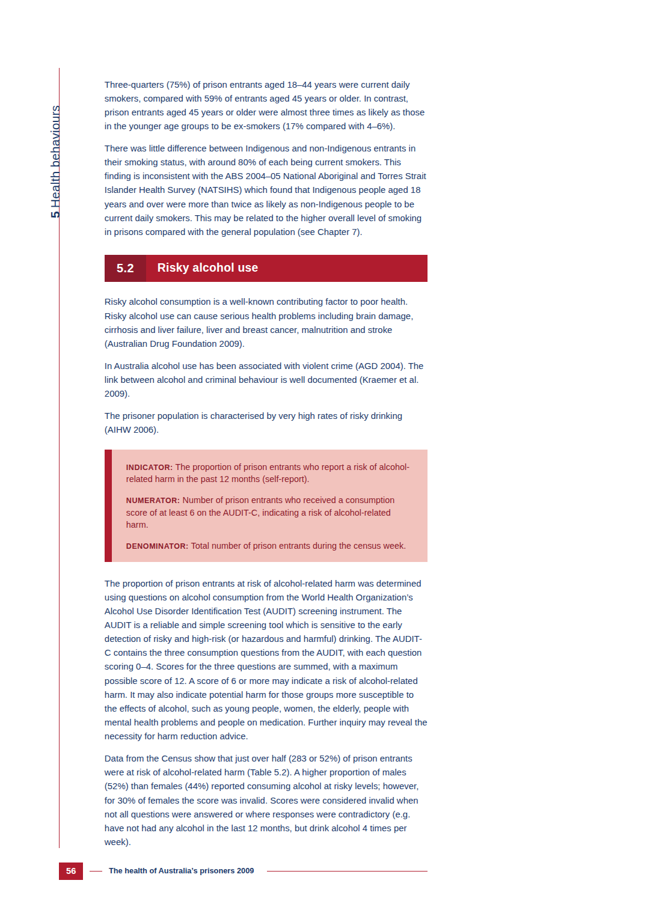5 Health behaviours
Three-quarters (75%) of prison entrants aged 18–44 years were current daily smokers, compared with 59% of entrants aged 45 years or older. In contrast, prison entrants aged 45 years or older were almost three times as likely as those in the younger age groups to be ex-smokers (17% compared with 4–6%).
There was little difference between Indigenous and non-Indigenous entrants in their smoking status, with around 80% of each being current smokers. This finding is inconsistent with the ABS 2004–05 National Aboriginal and Torres Strait Islander Health Survey (NATSIHS) which found that Indigenous people aged 18 years and over were more than twice as likely as non-Indigenous people to be current daily smokers. This may be related to the higher overall level of smoking in prisons compared with the general population (see Chapter 7).
5.2
Risky alcohol use
Risky alcohol consumption is a well-known contributing factor to poor health. Risky alcohol use can cause serious health problems including brain damage, cirrhosis and liver failure, liver and breast cancer, malnutrition and stroke (Australian Drug Foundation 2009).
In Australia alcohol use has been associated with violent crime (AGD 2004). The link between alcohol and criminal behaviour is well documented (Kraemer et al. 2009).
The prisoner population is characterised by very high rates of risky drinking (AIHW 2006).
Indicator: The proportion of prison entrants who report a risk of alcohol-related harm in the past 12 months (self-report).
Numerator: Number of prison entrants who received a consumption score of at least 6 on the AUDIT-C, indicating a risk of alcohol-related harm.
Denominator: Total number of prison entrants during the census week.
The proportion of prison entrants at risk of alcohol-related harm was determined using questions on alcohol consumption from the World Health Organization’s Alcohol Use Disorder Identification Test (AUDIT) screening instrument. The AUDIT is a reliable and simple screening tool which is sensitive to the early detection of risky and high-risk (or hazardous and harmful) drinking. The AUDIT-C contains the three consumption questions from the AUDIT, with each question scoring 0–4. Scores for the three questions are summed, with a maximum possible score of 12. A score of 6 or more may indicate a risk of alcohol-related harm. It may also indicate potential harm for those groups more susceptible to the effects of alcohol, such as young people, women, the elderly, people with mental health problems and people on medication. Further inquiry may reveal the necessity for harm reduction advice.
Data from the Census show that just over half (283 or 52%) of prison entrants were at risk of alcohol-related harm (Table 5.2). A higher proportion of males (52%) than females (44%) reported consuming alcohol at risky levels; however, for 30% of females the score was invalid. Scores were considered invalid when not all questions were answered or where responses were contradictory (e.g. have not had any alcohol in the last 12 months, but drink alcohol 4 times per week).
56
The health of Australia’s prisoners 2009